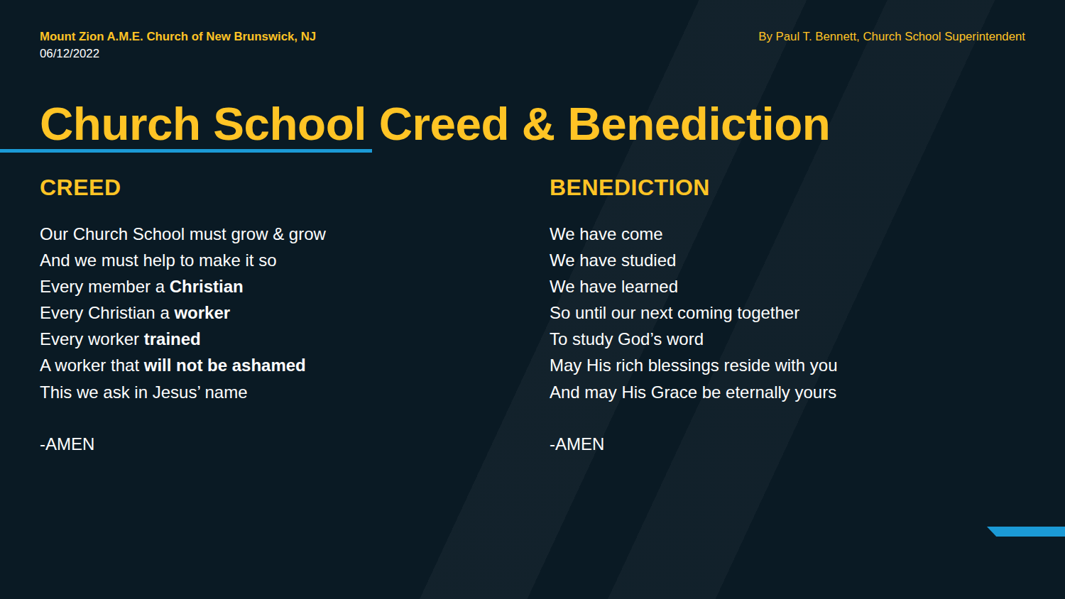Mount Zion A.M.E. Church of New Brunswick, NJ 06/12/2022
By Paul T. Bennett, Church School Superintendent
Church School Creed & Benediction
Creed
Our Church School must grow & grow
And we must help to make it so
Every member a Christian
Every Christian a worker
Every worker trained
A worker that will not be ashamed
This we ask in Jesus’ name
-AMEN
Benediction
We have come
We have studied
We have learned
So until our next coming together
To study God’s word
May His rich blessings reside with you
And may His Grace be eternally yours
-AMEN